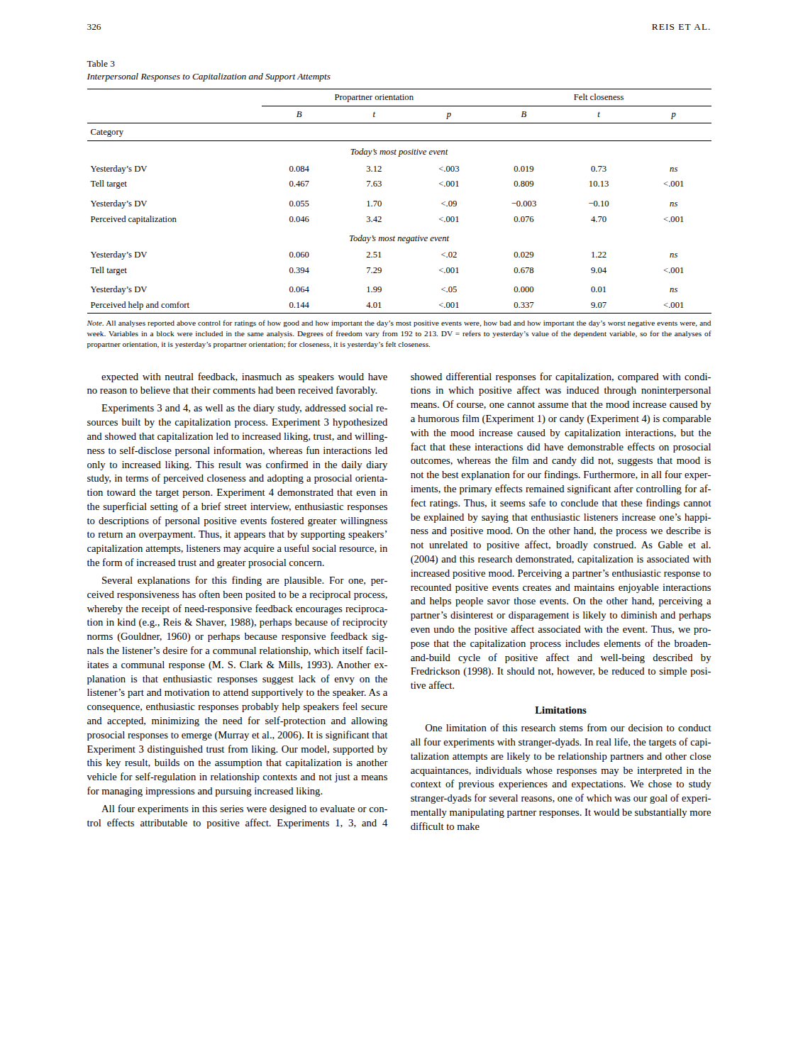326 REIS ET AL.
Table 3
Interpersonal Responses to Capitalization and Support Attempts
| | Propartner orientation | Felt closeness |
| --- | --- | --- |
| B | t | p | B | t | p |
| Category | |
| Today’s most positive event |
| Yesterday’s DV | 0.084 | 3.12 | <.003 | 0.019 | 0.73 | ns |
| Tell target | 0.467 | 7.63 | <.001 | 0.809 | 10.13 | <.001 |
| Yesterday’s DV | 0.055 | 1.70 | <.09 | −0.003 | −0.10 | ns |
| Perceived capitalization | 0.046 | 3.42 | <.001 | 0.076 | 4.70 | <.001 |
| Today’s most negative event |
| Yesterday’s DV | 0.060 | 2.51 | <.02 | 0.029 | 1.22 | ns |
| Tell target | 0.394 | 7.29 | <.001 | 0.678 | 9.04 | <.001 |
| Yesterday’s DV | 0.064 | 1.99 | <.05 | 0.000 | 0.01 | ns |
| Perceived help and comfort | 0.144 | 4.01 | <.001 | 0.337 | 9.07 | <.001 |
Note. All analyses reported above control for ratings of how good and how important the day’s most positive events were, how bad and how important the day’s worst negative events were, and week. Variables in a block were included in the same analysis. Degrees of freedom vary from 192 to 213. DV = refers to yesterday’s value of the dependent variable, so for the analyses of propartner orientation, it is yesterday’s propartner orientation; for closeness, it is yesterday’s felt closeness.
expected with neutral feedback, inasmuch as speakers would have no reason to believe that their comments had been received favorably.
Experiments 3 and 4, as well as the diary study, addressed social resources built by the capitalization process. Experiment 3 hypothesized and showed that capitalization led to increased liking, trust, and willingness to self-disclose personal information, whereas fun interactions led only to increased liking. This result was confirmed in the daily diary study, in terms of perceived closeness and adopting a prosocial orientation toward the target person. Experiment 4 demonstrated that even in the superficial setting of a brief street interview, enthusiastic responses to descriptions of personal positive events fostered greater willingness to return an overpayment. Thus, it appears that by supporting speakers’ capitalization attempts, listeners may acquire a useful social resource, in the form of increased trust and greater prosocial concern.
Several explanations for this finding are plausible. For one, perceived responsiveness has often been posited to be a reciprocal process, whereby the receipt of need-responsive feedback encourages reciprocation in kind (e.g., Reis & Shaver, 1988), perhaps because of reciprocity norms (Gouldner, 1960) or perhaps because responsive feedback signals the listener’s desire for a communal relationship, which itself facilitates a communal response (M. S. Clark & Mills, 1993). Another explanation is that enthusiastic responses suggest lack of envy on the listener’s part and motivation to attend supportively to the speaker. As a consequence, enthusiastic responses probably help speakers feel secure and accepted, minimizing the need for self-protection and allowing prosocial responses to emerge (Murray et al., 2006). It is significant that Experiment 3 distinguished trust from liking. Our model, supported by this key result, builds on the assumption that capitalization is another vehicle for self-regulation in relationship contexts and not just a means for managing impressions and pursuing increased liking.
All four experiments in this series were designed to evaluate or control effects attributable to positive affect. Experiments 1, 3, and 4 showed differential responses for capitalization, compared with conditions in which positive affect was induced through noninterpersonal means. Of course, one cannot assume that the mood increase caused by a humorous film (Experiment 1) or candy (Experiment 4) is comparable with the mood increase caused by capitalization interactions, but the fact that these interactions did have demonstrable effects on prosocial outcomes, whereas the film and candy did not, suggests that mood is not the best explanation for our findings. Furthermore, in all four experiments, the primary effects remained significant after controlling for affect ratings. Thus, it seems safe to conclude that these findings cannot be explained by saying that enthusiastic listeners increase one’s happiness and positive mood. On the other hand, the process we describe is not unrelated to positive affect, broadly construed. As Gable et al. (2004) and this research demonstrated, capitalization is associated with increased positive mood. Perceiving a partner’s enthusiastic response to recounted positive events creates and maintains enjoyable interactions and helps people savor those events. On the other hand, perceiving a partner’s disinterest or disparagement is likely to diminish and perhaps even undo the positive affect associated with the event. Thus, we propose that the capitalization process includes elements of the broaden-and-build cycle of positive affect and well-being described by Fredrickson (1998). It should not, however, be reduced to simple positive affect.
Limitations
One limitation of this research stems from our decision to conduct all four experiments with stranger-dyads. In real life, the targets of capitalization attempts are likely to be relationship partners and other close acquaintances, individuals whose responses may be interpreted in the context of previous experiences and expectations. We chose to study stranger-dyads for several reasons, one of which was our goal of experimentally manipulating partner responses. It would be substantially more difficult to make